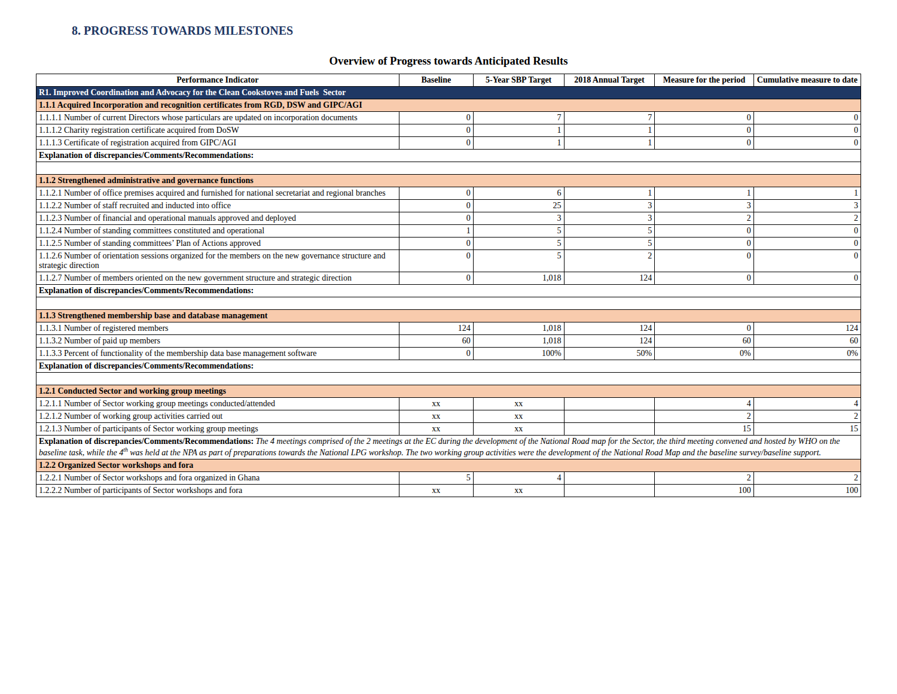8. PROGRESS TOWARDS MILESTONES
Overview of Progress towards Anticipated Results
| Performance Indicator | Baseline | 5-Year SBP Target | 2018 Annual Target | Measure for the period | Cumulative measure to date |
| --- | --- | --- | --- | --- | --- |
| R1. Improved Coordination and Advocacy for the Clean Cookstoves and Fuels Sector |
| 1.1.1 Acquired Incorporation and recognition certificates from RGD, DSW and GIPC/AGI |
| 1.1.1.1 Number of current Directors whose particulars are updated on incorporation documents | 0 | 7 | 7 | 0 | 0 |
| 1.1.1.2 Charity registration certificate acquired from DoSW | 0 | 1 | 1 | 0 | 0 |
| 1.1.1.3 Certificate of registration acquired from GIPC/AGI | 0 | 1 | 1 | 0 | 0 |
| Explanation of discrepancies/Comments/Recommendations: |
| 1.1.2 Strengthened administrative and governance functions |
| 1.1.2.1 Number of office premises acquired and furnished for national secretariat and regional branches | 0 | 6 | 1 | 1 | 1 |
| 1.1.2.2 Number of staff recruited and inducted into office | 0 | 25 | 3 | 3 | 3 |
| 1.1.2.3 Number of financial and operational manuals approved and deployed | 0 | 3 | 3 | 2 | 2 |
| 1.1.2.4 Number of standing committees constituted and operational | 1 | 5 | 5 | 0 | 0 |
| 1.1.2.5 Number of standing committees’ Plan of Actions approved | 0 | 5 | 5 | 0 | 0 |
| 1.1.2.6 Number of orientation sessions organized for the members on the new governance structure and strategic direction | 0 | 5 | 2 | 0 | 0 |
| 1.1.2.7 Number of members oriented on the new government structure and strategic direction | 0 | 1,018 | 124 | 0 | 0 |
| Explanation of discrepancies/Comments/Recommendations: |
| 1.1.3 Strengthened membership base and database management |
| 1.1.3.1 Number of registered members | 124 | 1,018 | 124 | 0 | 124 |
| 1.1.3.2 Number of paid up members | 60 | 1,018 | 124 | 60 | 60 |
| 1.1.3.3 Percent of functionality of the membership data base management software | 0 | 100% | 50% | 0% | 0% |
| Explanation of discrepancies/Comments/Recommendations: |
| 1.2.1 Conducted Sector and working group meetings |
| 1.2.1.1 Number of Sector working group meetings conducted/attended | xx | xx | | 4 | 4 |
| 1.2.1.2 Number of working group activities carried out | xx | xx | | 2 | 2 |
| 1.2.1.3 Number of participants of Sector working group meetings | xx | xx | | 15 | 15 |
| Explanation of discrepancies/Comments/Recommendations: The 4 meetings comprised of the 2 meetings at the EC during the development of the National Road map for the Sector, the third meeting convened and hosted by WHO on the baseline task, while the 4 th was held at the NPA as part of preparations towards the National LPG workshop. The two working group activities were the development of the National Road Map and the baseline survey/baseline support. |
| 1.2.2 Organized Sector workshops and fora |
| 1.2.2.1 Number of Sector workshops and fora organized in Ghana | 5 | 4 | | 2 | 2 |
| 1.2.2.2 Number of participants of Sector workshops and fora | xx | xx | | 100 | 100 |